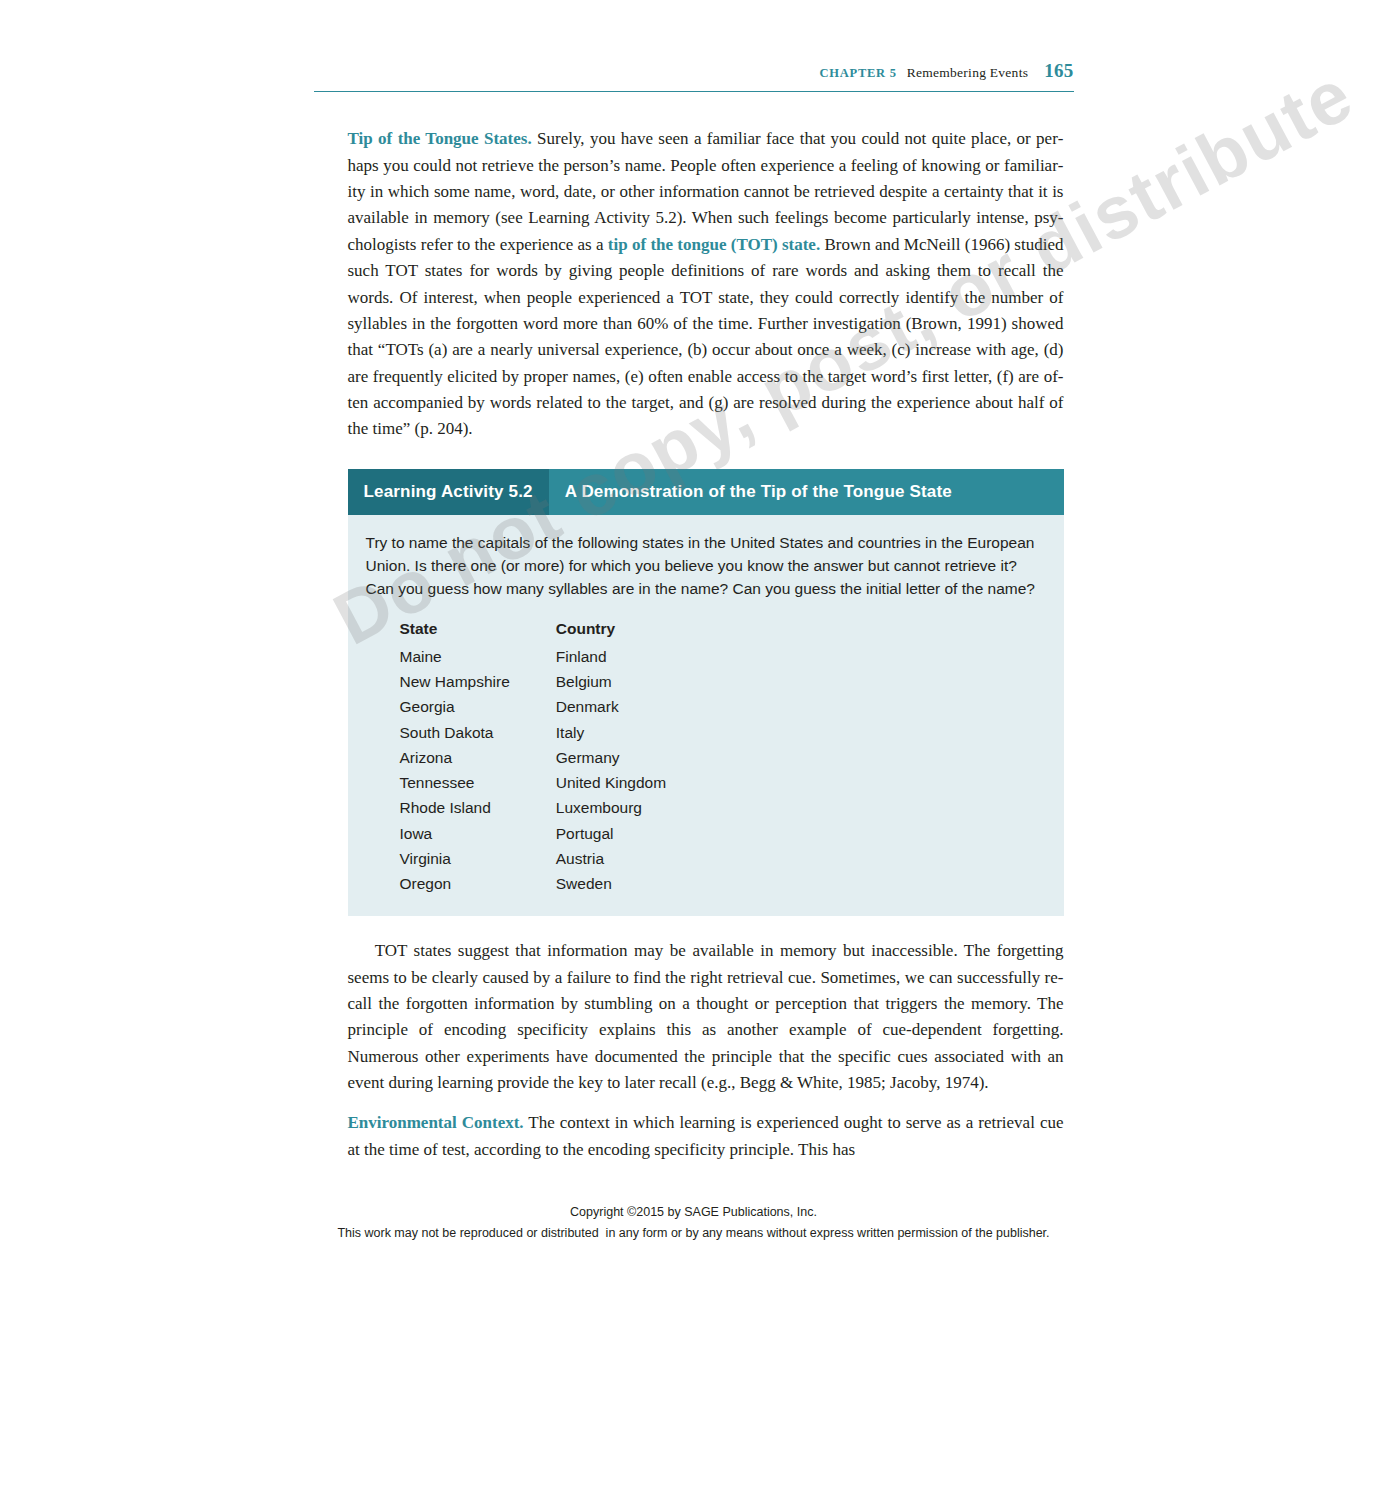Chapter 5 Remembering Events 165
Do not copy, post, or distribute
Tip of the Tongue States. Surely, you have seen a familiar face that you could not quite place, or perhaps you could not retrieve the person’s name. People often experience a feeling of knowing or familiarity in which some name, word, date, or other information cannot be retrieved despite a certainty that it is available in memory (see Learning Activity 5.2). When such feelings become particularly intense, psychologists refer to the experience as a tip of the tongue (TOT) state. Brown and McNeill (1966) studied such TOT states for words by giving people definitions of rare words and asking them to recall the words. Of interest, when people experienced a TOT state, they could correctly identify the number of syllables in the forgotten word more than 60% of the time. Further investigation (Brown, 1991) showed that “TOTs (a) are a nearly universal experience, (b) occur about once a week, (c) increase with age, (d) are frequently elicited by proper names, (e) often enable access to the target word’s first letter, (f) are often accompanied by words related to the target, and (g) are resolved during the experience about half of the time” (p. 204).
Learning Activity 5.2
A Demonstration of the Tip of the Tongue State
Try to name the capitals of the following states in the United States and countries in the European Union. Is there one (or more) for which you believe you know the answer but cannot retrieve it? Can you guess how many syllables are in the name? Can you guess the initial letter of the name?
| State | Country |
| --- | --- |
| Maine | Finland |
| New Hampshire | Belgium |
| Georgia | Denmark |
| South Dakota | Italy |
| Arizona | Germany |
| Tennessee | United Kingdom |
| Rhode Island | Luxembourg |
| Iowa | Portugal |
| Virginia | Austria |
| Oregon | Sweden |
TOT states suggest that information may be available in memory but inaccessible. The forgetting seems to be clearly caused by a failure to find the right retrieval cue. Sometimes, we can successfully recall the forgotten information by stumbling on a thought or perception that triggers the memory. The principle of encoding specificity explains this as another example of cue-dependent forgetting. Numerous other experiments have documented the principle that the specific cues associated with an event during learning provide the key to later recall (e.g., Begg & White, 1985; Jacoby, 1974).
Environmental Context. The context in which learning is experienced ought to serve as a retrieval cue at the time of test, according to the encoding specificity principle. This has
Copyright ©2015 by SAGE Publications, Inc.
This work may not be reproduced or distributed in any form or by any means without express written permission of the publisher.